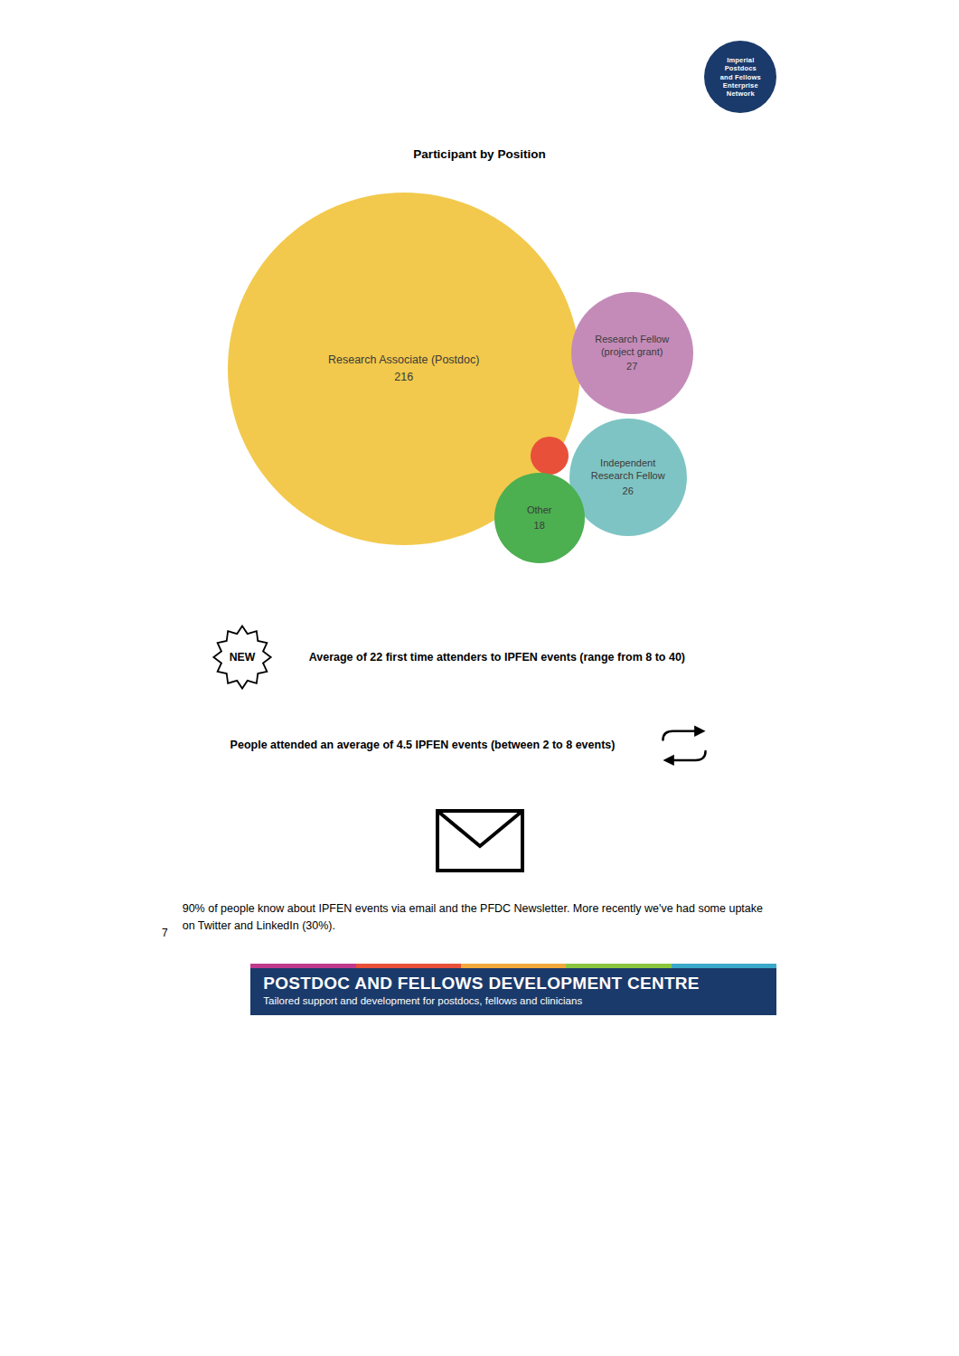Imperial
Postdocs
and Fellows
Enterprise
Network
Participant by Position
Research Associate (Postdoc) 216
Research Fellow
(project grant) 27
Independent
Research Fellow 26
Other 18
NEW
Average of 22 first time attenders to IPFEN events (range from 8 to 40)
People attended an average of 4.5 IPFEN events (between 2 to 8 events)
90% of people know about IPFEN events via email and the PFDC Newsletter. More recently we've had some uptake on Twitter and LinkedIn (30%).
7
POSTDOC AND FELLOWS DEVELOPMENT CENTRE
Tailored support and development for postdocs, fellows and clinicians